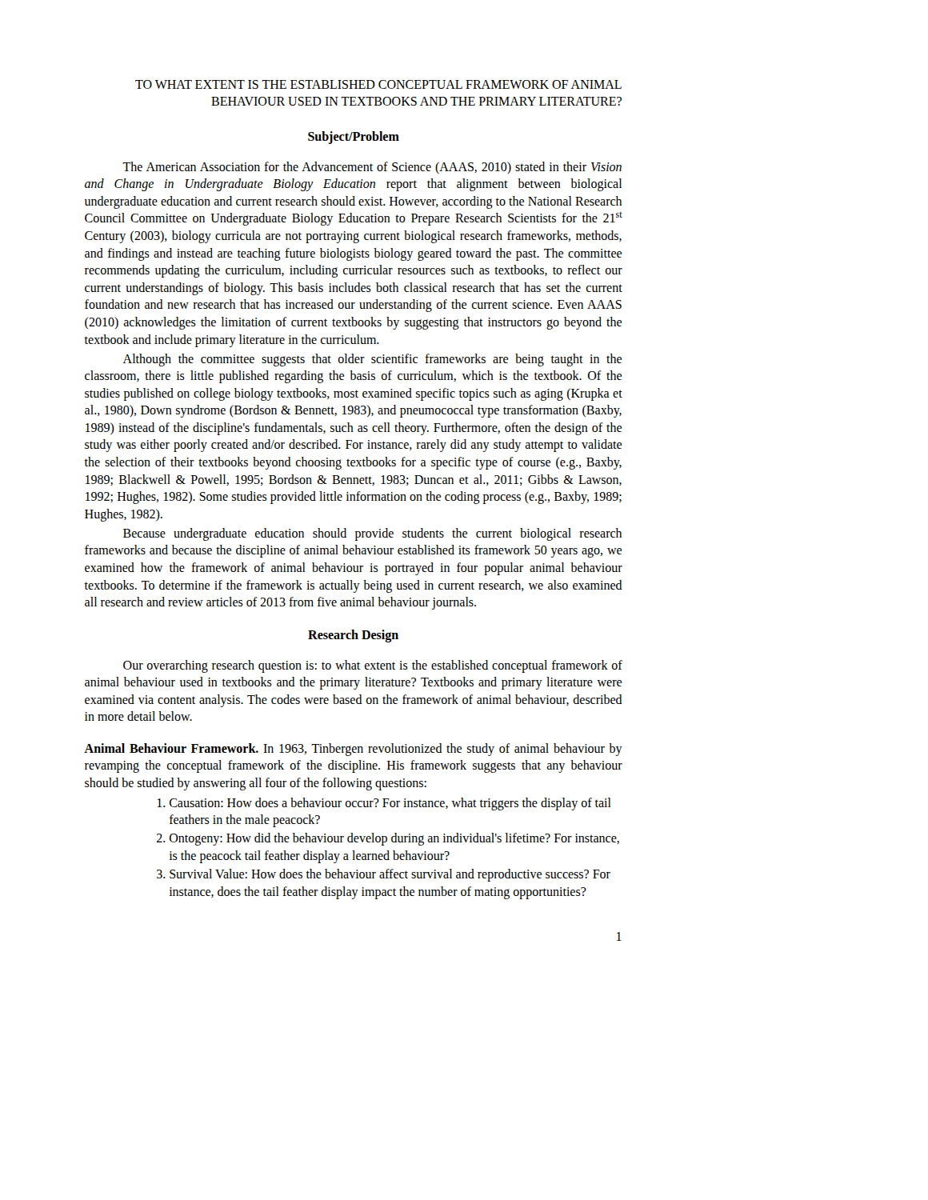To What Extent Is the Established Conceptual Framework of Animal Behaviour Used in Textbooks and the Primary Literature?
Subject/Problem
The American Association for the Advancement of Science (AAAS, 2010) stated in their Vision and Change in Undergraduate Biology Education report that alignment between biological undergraduate education and current research should exist. However, according to the National Research Council Committee on Undergraduate Biology Education to Prepare Research Scientists for the 21st Century (2003), biology curricula are not portraying current biological research frameworks, methods, and findings and instead are teaching future biologists biology geared toward the past. The committee recommends updating the curriculum, including curricular resources such as textbooks, to reflect our current understandings of biology. This basis includes both classical research that has set the current foundation and new research that has increased our understanding of the current science. Even AAAS (2010) acknowledges the limitation of current textbooks by suggesting that instructors go beyond the textbook and include primary literature in the curriculum.
Although the committee suggests that older scientific frameworks are being taught in the classroom, there is little published regarding the basis of curriculum, which is the textbook. Of the studies published on college biology textbooks, most examined specific topics such as aging (Krupka et al., 1980), Down syndrome (Bordson & Bennett, 1983), and pneumococcal type transformation (Baxby, 1989) instead of the discipline's fundamentals, such as cell theory. Furthermore, often the design of the study was either poorly created and/or described. For instance, rarely did any study attempt to validate the selection of their textbooks beyond choosing textbooks for a specific type of course (e.g., Baxby, 1989; Blackwell & Powell, 1995; Bordson & Bennett, 1983; Duncan et al., 2011; Gibbs & Lawson, 1992; Hughes, 1982). Some studies provided little information on the coding process (e.g., Baxby, 1989; Hughes, 1982).
Because undergraduate education should provide students the current biological research frameworks and because the discipline of animal behaviour established its framework 50 years ago, we examined how the framework of animal behaviour is portrayed in four popular animal behaviour textbooks. To determine if the framework is actually being used in current research, we also examined all research and review articles of 2013 from five animal behaviour journals.
Research Design
Our overarching research question is: to what extent is the established conceptual framework of animal behaviour used in textbooks and the primary literature? Textbooks and primary literature were examined via content analysis. The codes were based on the framework of animal behaviour, described in more detail below.
Animal Behaviour Framework. In 1963, Tinbergen revolutionized the study of animal behaviour by revamping the conceptual framework of the discipline. His framework suggests that any behaviour should be studied by answering all four of the following questions:
Causation: How does a behaviour occur? For instance, what triggers the display of tail feathers in the male peacock?
Ontogeny: How did the behaviour develop during an individual's lifetime? For instance, is the peacock tail feather display a learned behaviour?
Survival Value: How does the behaviour affect survival and reproductive success? For instance, does the tail feather display impact the number of mating opportunities?
1